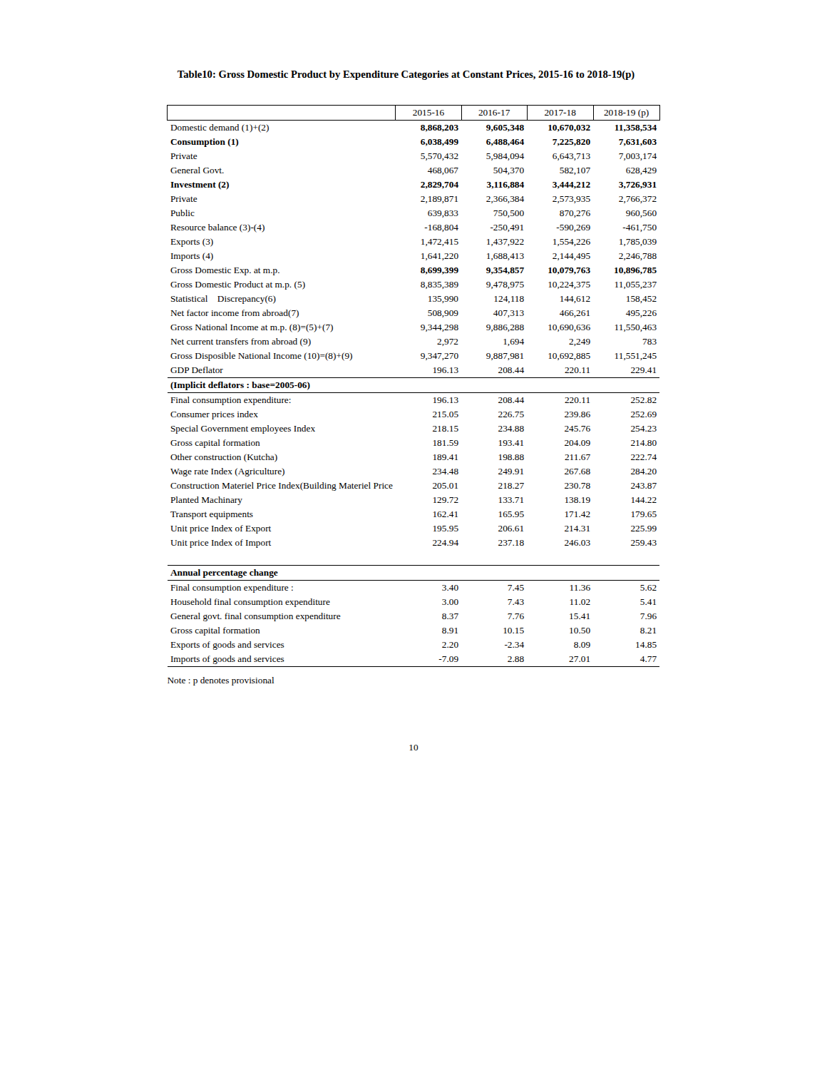Table10: Gross Domestic Product by Expenditure Categories at Constant Prices, 2015-16 to 2018-19(p)
| | 2015-16 | 2016-17 | 2017-18 | 2018-19 (p) |
| --- | --- | --- | --- | --- |
| Domestic demand (1)+(2) | 8,868,203 | 9,605,348 | 10,670,032 | 11,358,534 |
| Consumption (1) | 6,038,499 | 6,488,464 | 7,225,820 | 7,631,603 |
| Private | 5,570,432 | 5,984,094 | 6,643,713 | 7,003,174 |
| General Govt. | 468,067 | 504,370 | 582,107 | 628,429 |
| Investment (2) | 2,829,704 | 3,116,884 | 3,444,212 | 3,726,931 |
| Private | 2,189,871 | 2,366,384 | 2,573,935 | 2,766,372 |
| Public | 639,833 | 750,500 | 870,276 | 960,560 |
| Resource balance (3)-(4) | -168,804 | -250,491 | -590,269 | -461,750 |
| Exports (3) | 1,472,415 | 1,437,922 | 1,554,226 | 1,785,039 |
| Imports (4) | 1,641,220 | 1,688,413 | 2,144,495 | 2,246,788 |
| Gross Domestic Exp. at m.p. | 8,699,399 | 9,354,857 | 10,079,763 | 10,896,785 |
| Gross Domestic Product at m.p. (5) | 8,835,389 | 9,478,975 | 10,224,375 | 11,055,237 |
| Statistical Discrepancy(6) | 135,990 | 124,118 | 144,612 | 158,452 |
| Net factor income from abroad(7) | 508,909 | 407,313 | 466,261 | 495,226 |
| Gross National Income at m.p. (8)=(5)+(7) | 9,344,298 | 9,886,288 | 10,690,636 | 11,550,463 |
| Net current transfers from abroad (9) | 2,972 | 1,694 | 2,249 | 783 |
| Gross Disposible National Income (10)=(8)+(9) | 9,347,270 | 9,887,981 | 10,692,885 | 11,551,245 |
| GDP Deflator | 196.13 | 208.44 | 220.11 | 229.41 |
| (Implicit deflators : base=2005-06) | | | | |
| Final consumption expenditure: | 196.13 | 208.44 | 220.11 | 252.82 |
| Consumer prices index | 215.05 | 226.75 | 239.86 | 252.69 |
| Special Government employees Index | 218.15 | 234.88 | 245.76 | 254.23 |
| Gross capital formation | 181.59 | 193.41 | 204.09 | 214.80 |
| Other construction (Kutcha) | 189.41 | 198.88 | 211.67 | 222.74 |
| Wage rate Index (Agriculture) | 234.48 | 249.91 | 267.68 | 284.20 |
| Construction Materiel Price Index(Building Materiel Price | 205.01 | 218.27 | 230.78 | 243.87 |
| Planted Machinary | 129.72 | 133.71 | 138.19 | 144.22 |
| Transport equipments | 162.41 | 165.95 | 171.42 | 179.65 |
| Unit price Index of Export | 195.95 | 206.61 | 214.31 | 225.99 |
| Unit price Index of Import | 224.94 | 237.18 | 246.03 | 259.43 |
| Annual percentage change | | | | |
| Final consumption expenditure : | 3.40 | 7.45 | 11.36 | 5.62 |
| Household final consumption expenditure | 3.00 | 7.43 | 11.02 | 5.41 |
| General govt. final consumption expenditure | 8.37 | 7.76 | 15.41 | 7.96 |
| Gross capital formation | 8.91 | 10.15 | 10.50 | 8.21 |
| Exports of goods and services | 2.20 | -2.34 | 8.09 | 14.85 |
| Imports of goods and services | -7.09 | 2.88 | 27.01 | 4.77 |
Note : p denotes provisional
10